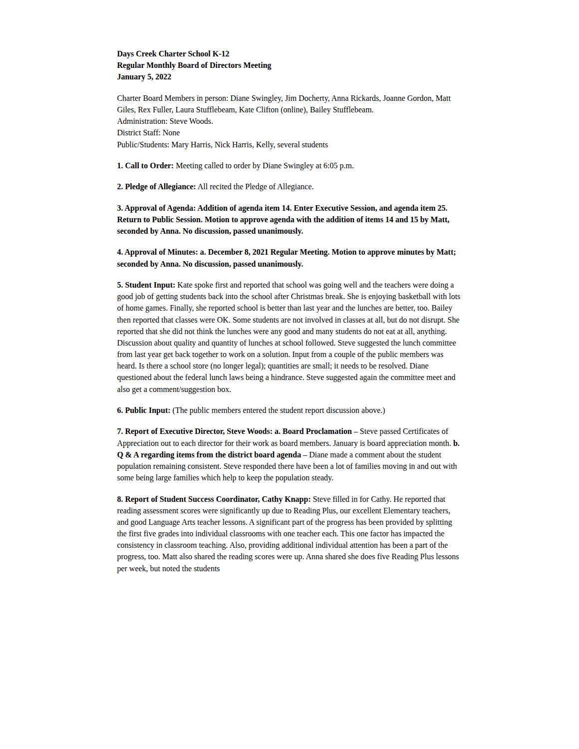Days Creek Charter School K-12
Regular Monthly Board of Directors Meeting
January 5, 2022
Charter Board Members in person: Diane Swingley, Jim Docherty, Anna Rickards, Joanne Gordon, Matt Giles, Rex Fuller, Laura Stufflebeam, Kate Clifton (online), Bailey Stufflebeam.
Administration: Steve Woods.
District Staff: None
Public/Students: Mary Harris, Nick Harris, Kelly, several students
1. Call to Order: Meeting called to order by Diane Swingley at 6:05 p.m.
2. Pledge of Allegiance: All recited the Pledge of Allegiance.
3. Approval of Agenda: Addition of agenda item 14. Enter Executive Session, and agenda item 25. Return to Public Session. Motion to approve agenda with the addition of items 14 and 15 by Matt, seconded by Anna. No discussion, passed unanimously.
4. Approval of Minutes: a. December 8, 2021 Regular Meeting. Motion to approve minutes by Matt; seconded by Anna. No discussion, passed unanimously.
5. Student Input: Kate spoke first and reported that school was going well and the teachers were doing a good job of getting students back into the school after Christmas break. She is enjoying basketball with lots of home games. Finally, she reported school is better than last year and the lunches are better, too. Bailey then reported that classes were OK. Some students are not involved in classes at all, but do not disrupt. She reported that she did not think the lunches were any good and many students do not eat at all, anything. Discussion about quality and quantity of lunches at school followed. Steve suggested the lunch committee from last year get back together to work on a solution. Input from a couple of the public members was heard. Is there a school store (no longer legal); quantities are small; it needs to be resolved. Diane questioned about the federal lunch laws being a hindrance. Steve suggested again the committee meet and also get a comment/suggestion box.
6. Public Input: (The public members entered the student report discussion above.)
7. Report of Executive Director, Steve Woods: a. Board Proclamation – Steve passed Certificates of Appreciation out to each director for their work as board members. January is board appreciation month. b. Q & A regarding items from the district board agenda – Diane made a comment about the student population remaining consistent. Steve responded there have been a lot of families moving in and out with some being large families which help to keep the population steady.
8. Report of Student Success Coordinator, Cathy Knapp: Steve filled in for Cathy. He reported that reading assessment scores were significantly up due to Reading Plus, our excellent Elementary teachers, and good Language Arts teacher lessons. A significant part of the progress has been provided by splitting the first five grades into individual classrooms with one teacher each. This one factor has impacted the consistency in classroom teaching. Also, providing additional individual attention has been a part of the progress, too. Matt also shared the reading scores were up. Anna shared she does five Reading Plus lessons per week, but noted the students